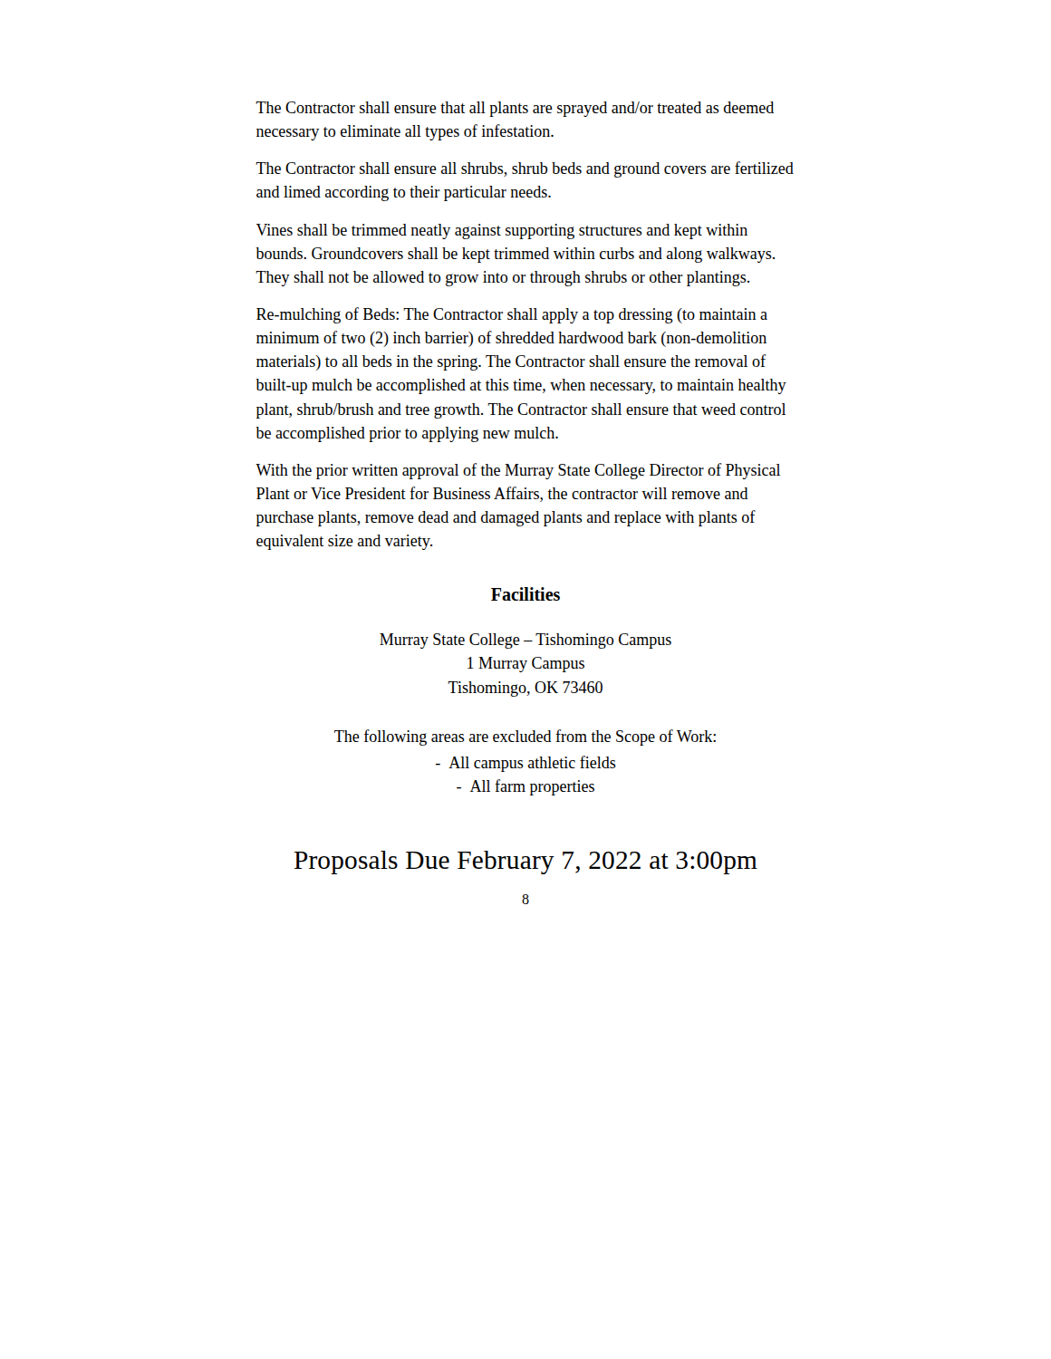The Contractor shall ensure that all plants are sprayed and/or treated as deemed necessary to eliminate all types of infestation.
The Contractor shall ensure all shrubs, shrub beds and ground covers are fertilized and limed according to their particular needs.
Vines shall be trimmed neatly against supporting structures and kept within bounds. Groundcovers shall be kept trimmed within curbs and along walkways. They shall not be allowed to grow into or through shrubs or other plantings.
Re-mulching of Beds: The Contractor shall apply a top dressing (to maintain a minimum of two (2) inch barrier) of shredded hardwood bark (non-demolition materials) to all beds in the spring. The Contractor shall ensure the removal of built-up mulch be accomplished at this time, when necessary, to maintain healthy plant, shrub/brush and tree growth. The Contractor shall ensure that weed control be accomplished prior to applying new mulch.
With the prior written approval of the Murray State College Director of Physical Plant or Vice President for Business Affairs, the contractor will remove and purchase plants, remove dead and damaged plants and replace with plants of equivalent size and variety.
Facilities
Murray State College – Tishomingo Campus 1 Murray Campus Tishomingo, OK 73460
The following areas are excluded from the Scope of Work:
All campus athletic fields
All farm properties
Proposals Due February 7, 2022 at 3:00pm
8